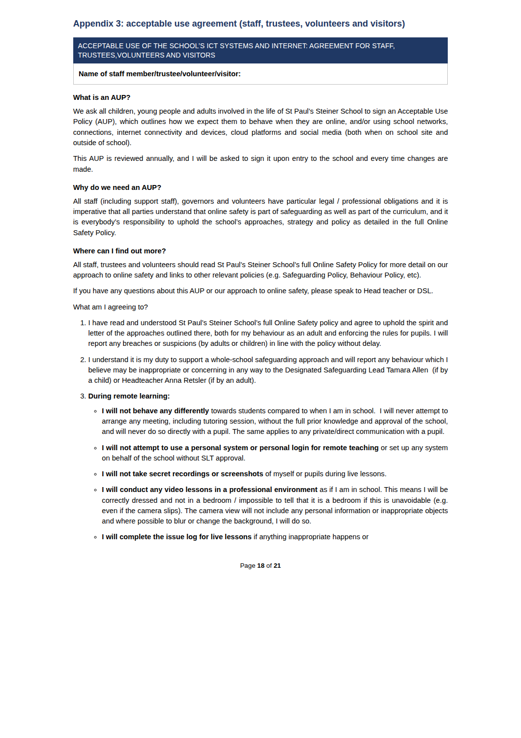Appendix 3: acceptable use agreement (staff, trustees, volunteers and visitors)
ACCEPTABLE USE OF THE SCHOOL’S ICT SYSTEMS AND INTERNET: AGREEMENT FOR STAFF, TRUSTEES,VOLUNTEERS AND VISITORS
Name of staff member/trustee/volunteer/visitor:
What is an AUP?
We ask all children, young people and adults involved in the life of St Paul’s Steiner School to sign an Acceptable Use Policy (AUP), which outlines how we expect them to behave when they are online, and/or using school networks, connections, internet connectivity and devices, cloud platforms and social media (both when on school site and outside of school).
This AUP is reviewed annually, and I will be asked to sign it upon entry to the school and every time changes are made.
Why do we need an AUP?
All staff (including support staff), governors and volunteers have particular legal / professional obligations and it is imperative that all parties understand that online safety is part of safeguarding as well as part of the curriculum, and it is everybody’s responsibility to uphold the school’s approaches, strategy and policy as detailed in the full Online Safety Policy.
Where can I find out more?
All staff, trustees and volunteers should read St Paul’s Steiner School’s full Online Safety Policy for more detail on our approach to online safety and links to other relevant policies (e.g. Safeguarding Policy, Behaviour Policy, etc).
If you have any questions about this AUP or our approach to online safety, please speak to Head teacher or DSL.
What am I agreeing to?
I have read and understood St Paul’s Steiner School’s full Online Safety policy and agree to uphold the spirit and letter of the approaches outlined there, both for my behaviour as an adult and enforcing the rules for pupils. I will report any breaches or suspicions (by adults or children) in line with the policy without delay.
I understand it is my duty to support a whole-school safeguarding approach and will report any behaviour which I believe may be inappropriate or concerning in any way to the Designated Safeguarding Lead Tamara Allen (if by a child) or Headteacher Anna Retsler (if by an adult).
During remote learning:
I will not behave any differently towards students compared to when I am in school. I will never attempt to arrange any meeting, including tutoring session, without the full prior knowledge and approval of the school, and will never do so directly with a pupil. The same applies to any private/direct communication with a pupil.
I will not attempt to use a personal system or personal login for remote teaching or set up any system on behalf of the school without SLT approval.
I will not take secret recordings or screenshots of myself or pupils during live lessons.
I will conduct any video lessons in a professional environment as if I am in school. This means I will be correctly dressed and not in a bedroom / impossible to tell that it is a bedroom if this is unavoidable (e.g. even if the camera slips). The camera view will not include any personal information or inappropriate objects and where possible to blur or change the background, I will do so.
I will complete the issue log for live lessons if anything inappropriate happens or
Page 18 of 21